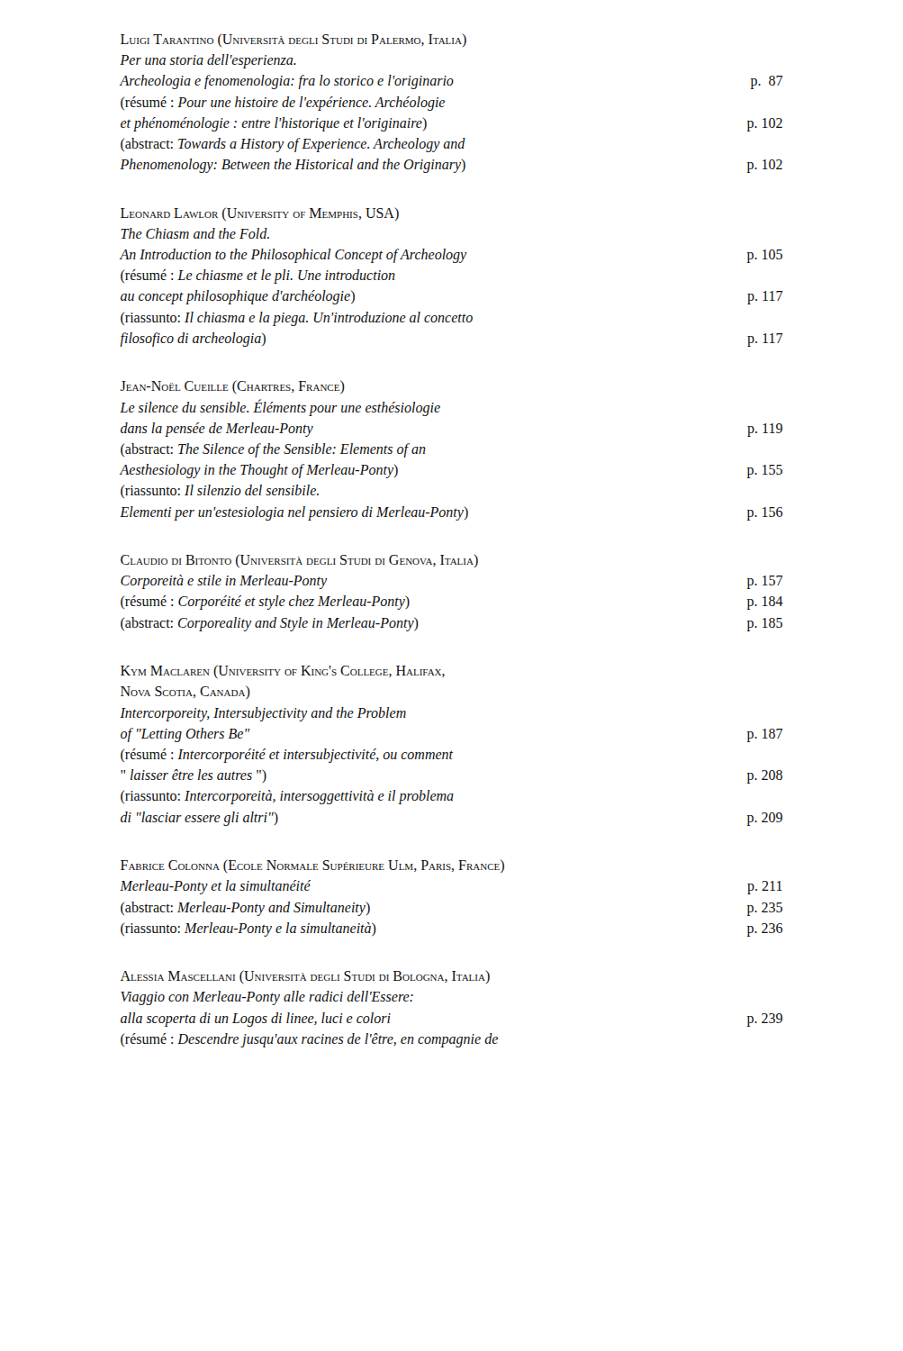| Luigi Tarantino ( Università degli Studi di Palermo, Italia ) | |
| Per una storia dell'esperienza. | |
| Archeologia e fenomenologia: fra lo storico e l'originario | p. 87 |
| (résumé : Pour une histoire de l'expérience. Archéologie | |
| et phénoménologie : entre l'historique et l'originaire ) | p. 102 |
| (abstract: Towards a History of Experience. Archeology and | |
| Phenomenology: Between the Historical and the Originary ) | p. 102 |
| Leonard Lawlor ( University of Memphis, USA ) | |
| The Chiasm and the Fold. | |
| An Introduction to the Philosophical Concept of Archeology | p. 105 |
| (résumé : Le chiasme et le pli. Une introduction | |
| au concept philosophique d'archéologie ) | p. 117 |
| (riassunto: Il chiasma e la piega. Un'introduzione al concetto | |
| filosofico di archeologia ) | p. 117 |
| Jean-Noël Cueille ( Chartres, France ) | |
| Le silence du sensible. Éléments pour une esthésiologie | |
| dans la pensée de Merleau-Ponty | p. 119 |
| (abstract: The Silence of the Sensible: Elements of an | |
| Aesthesiology in the Thought of Merleau-Ponty ) | p. 155 |
| (riassunto: Il silenzio del sensibile. | |
| Elementi per un'estesiologia nel pensiero di Merleau-Ponty ) | p. 156 |
| Claudio di Bitonto ( Università degli Studi di Genova, Italia ) | |
| Corporeità e stile in Merleau-Ponty | p. 157 |
| (résumé : Corporéité et style chez Merleau-Ponty ) | p. 184 |
| (abstract: Corporeality and Style in Merleau-Ponty ) | p. 185 |
| Kym Maclaren ( University of King's College, Halifax, | |
| Nova Scotia, Canada ) | |
| Intercorporeity, Intersubjectivity and the Problem | |
| of "Letting Others Be" | p. 187 |
| (résumé : Intercorporéité et intersubjectivité, ou comment | |
| " laisser être les autres ") | p. 208 |
| (riassunto: Intercorporeità, intersoggettività e il problema | |
| di "lasciar essere gli altri" ) | p. 209 |
| Fabrice Colonna ( Ecole Normale Supérieure Ulm, Paris, France ) | |
| Merleau-Ponty et la simultanéité | p. 211 |
| (abstract: Merleau-Ponty and Simultaneity ) | p. 235 |
| (riassunto: Merleau-Ponty e la simultaneità ) | p. 236 |
| Alessia Mascellani ( Università degli Studi di Bologna, Italia ) | |
| Viaggio con Merleau-Ponty alle radici dell'Essere: | |
| alla scoperta di un Logos di linee, luci e colori | p. 239 |
| (résumé : Descendre jusqu'aux racines de l'être, en compagnie de | |